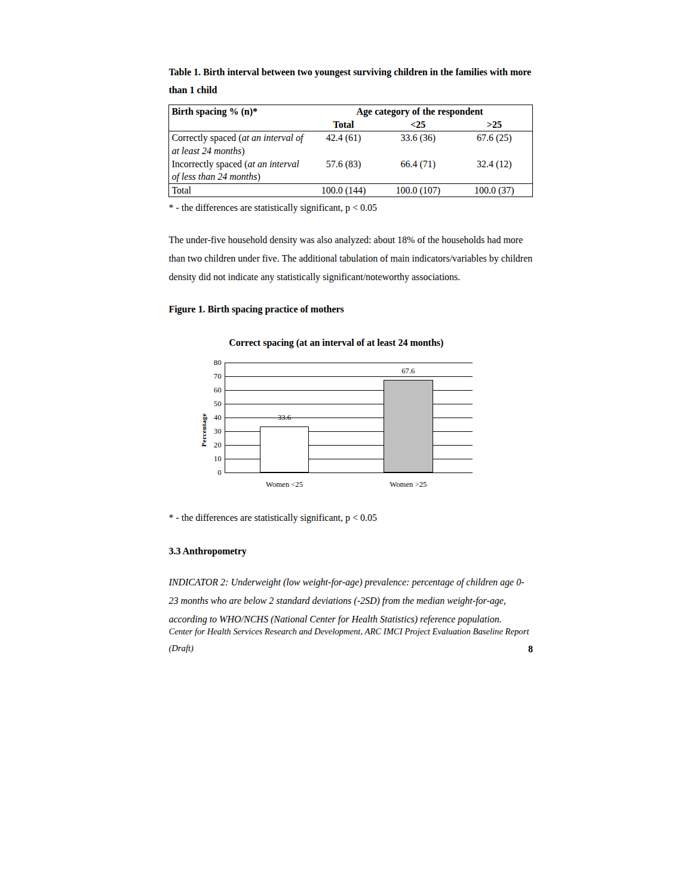Table 1. Birth interval between two youngest surviving children in the families with more than 1 child
| Birth spacing % (n)* | Age category of the respondent |
| | Total | <25 | >25 |
| Correctly spaced ( at an interval of at least 24 months ) | 42.4 (61) | 33.6 (36) | 67.6 (25) |
| Incorrectly spaced ( at an interval of less than 24 months ) | 57.6 (83) | 66.4 (71) | 32.4 (12) |
| Total | 100.0 (144) | 100.0 (107) | 100.0 (37) |
* - the differences are statistically significant, p < 0.05
The under-five household density was also analyzed: about 18% of the households had more than two children under five. The additional tabulation of main indicators/variables by children density did not indicate any statistically significant/noteworthy associations.
Figure 1. Birth spacing practice of mothers
Correct spacing (at an interval of at least 24 months)
Percentage
80
70
60
50
40
30
20
10
0
33.6
67.6
Women <25
Women >25
* - the differences are statistically significant, p < 0.05
3.3 Anthropometry
INDICATOR 2: Underweight (low weight-for-age) prevalence: percentage of children age 0-23 months who are below 2 standard deviations (-2SD) from the median weight-for-age, according to WHO/NCHS (National Center for Health Statistics) reference population.
Center for Health Services Research and Development, ARC IMCI Project Evaluation Baseline Report (Draft) 8